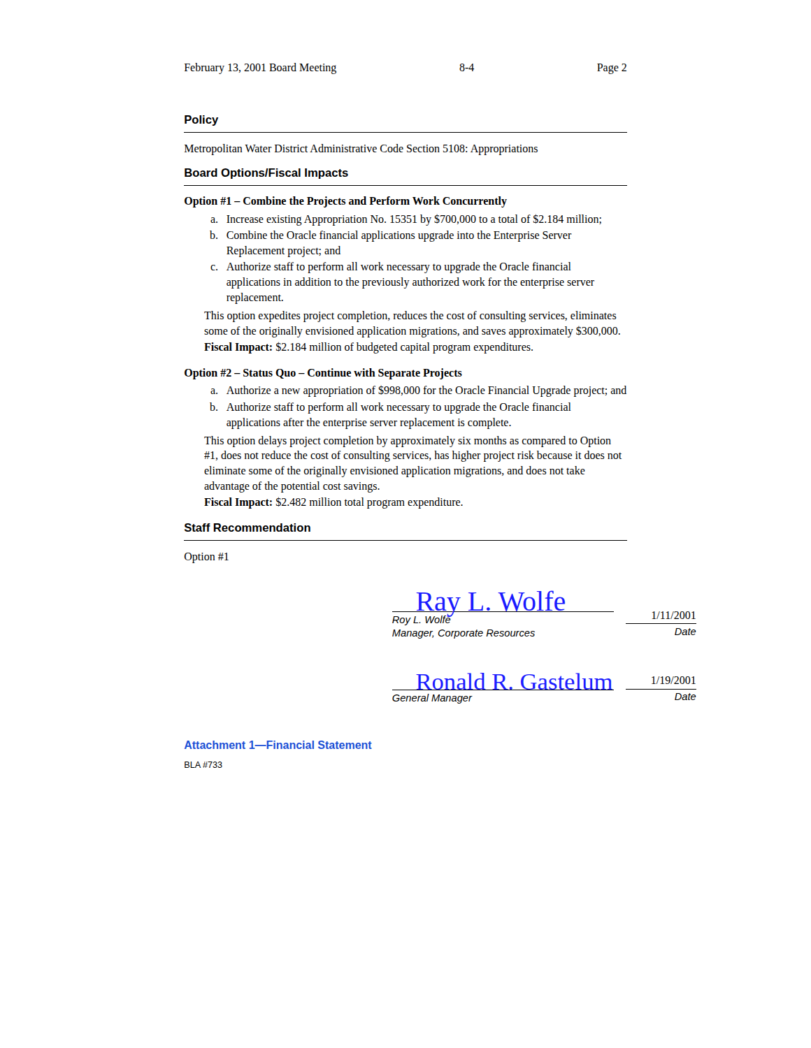February 13, 2001 Board Meeting
8-4
Page 2
Policy
Metropolitan Water District Administrative Code Section 5108: Appropriations
Board Options/Fiscal Impacts
Option #1 – Combine the Projects and Perform Work Concurrently
Increase existing Appropriation No. 15351 by $700,000 to a total of $2.184 million;
Combine the Oracle financial applications upgrade into the Enterprise Server Replacement project; and
Authorize staff to perform all work necessary to upgrade the Oracle financial applications in addition to the previously authorized work for the enterprise server replacement.
This option expedites project completion, reduces the cost of consulting services, eliminates some of the originally envisioned application migrations, and saves approximately $300,000.
Fiscal Impact: $2.184 million of budgeted capital program expenditures.
Option #2 – Status Quo – Continue with Separate Projects
Authorize a new appropriation of $998,000 for the Oracle Financial Upgrade project; and
Authorize staff to perform all work necessary to upgrade the Oracle financial applications after the enterprise server replacement is complete.
This option delays project completion by approximately six months as compared to Option #1, does not reduce the cost of consulting services, has higher project risk because it does not eliminate some of the originally envisioned application migrations, and does not take advantage of the potential cost savings.
Fiscal Impact: $2.482 million total program expenditure.
Staff Recommendation
Option #1
Ray L. Wolfe
Roy L. Wolfe
Manager, Corporate Resources
1/11/2001
Date
Ronald R. Gastelum
General Manager
1/19/2001
Date
Attachment 1—Financial Statement
BLA #733